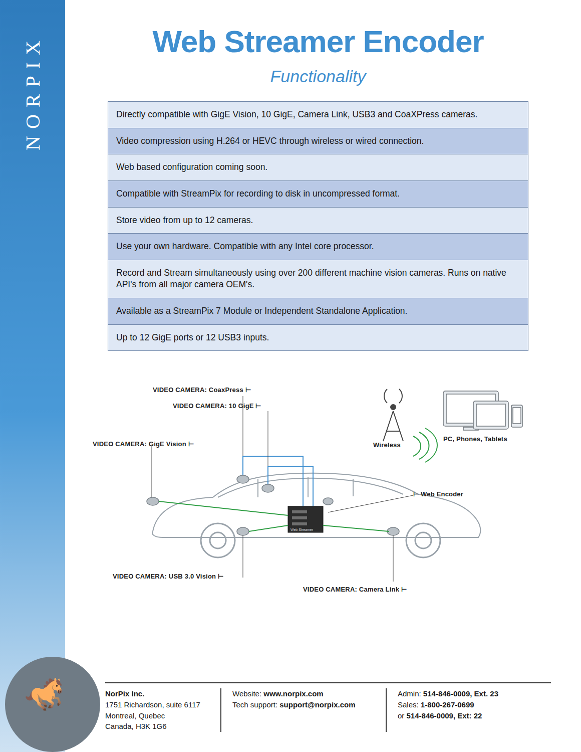NORPIX
🐎
Web Streamer Encoder
Functionality
| Directly compatible with GigE Vision, 10 GigE, Camera Link, USB3 and CoaXPress cameras. |
| Video compression using H.264 or HEVC through wireless or wired connection. |
| Web based configuration coming soon. |
| Compatible with StreamPix for recording to disk in uncompressed format. |
| Store video from up to 12 cameras. |
| Use your own hardware. Compatible with any Intel core processor. |
| Record and Stream simultaneously using over 200 different machine vision cameras. Runs on native API's from all major camera OEM's. |
| Available as a StreamPix 7 Module or Independent Standalone Application. |
| Up to 12 GigE ports or 12 USB3 inputs. |
Web Streamer VIDEO CAMERA: CoaxPress ⊢ VIDEO CAMERA: 10 GigE ⊢ VIDEO CAMERA: GigE Vision ⊢ VIDEO CAMERA: USB 3.0 Vision ⊢ VIDEO CAMERA: Camera Link ⊢ ⊢ Web Encoder Wireless PC, Phones, Tablets
NorPix Inc.
1751 Richardson, suite 6117
Montreal, Quebec
Canada, H3K 1G6
Website: www.norpix.com
Tech support: support@norpix.com
Admin: 514-846-0009, Ext. 23
Sales: 1-800-267-0699
or 514-846-0009, Ext: 22